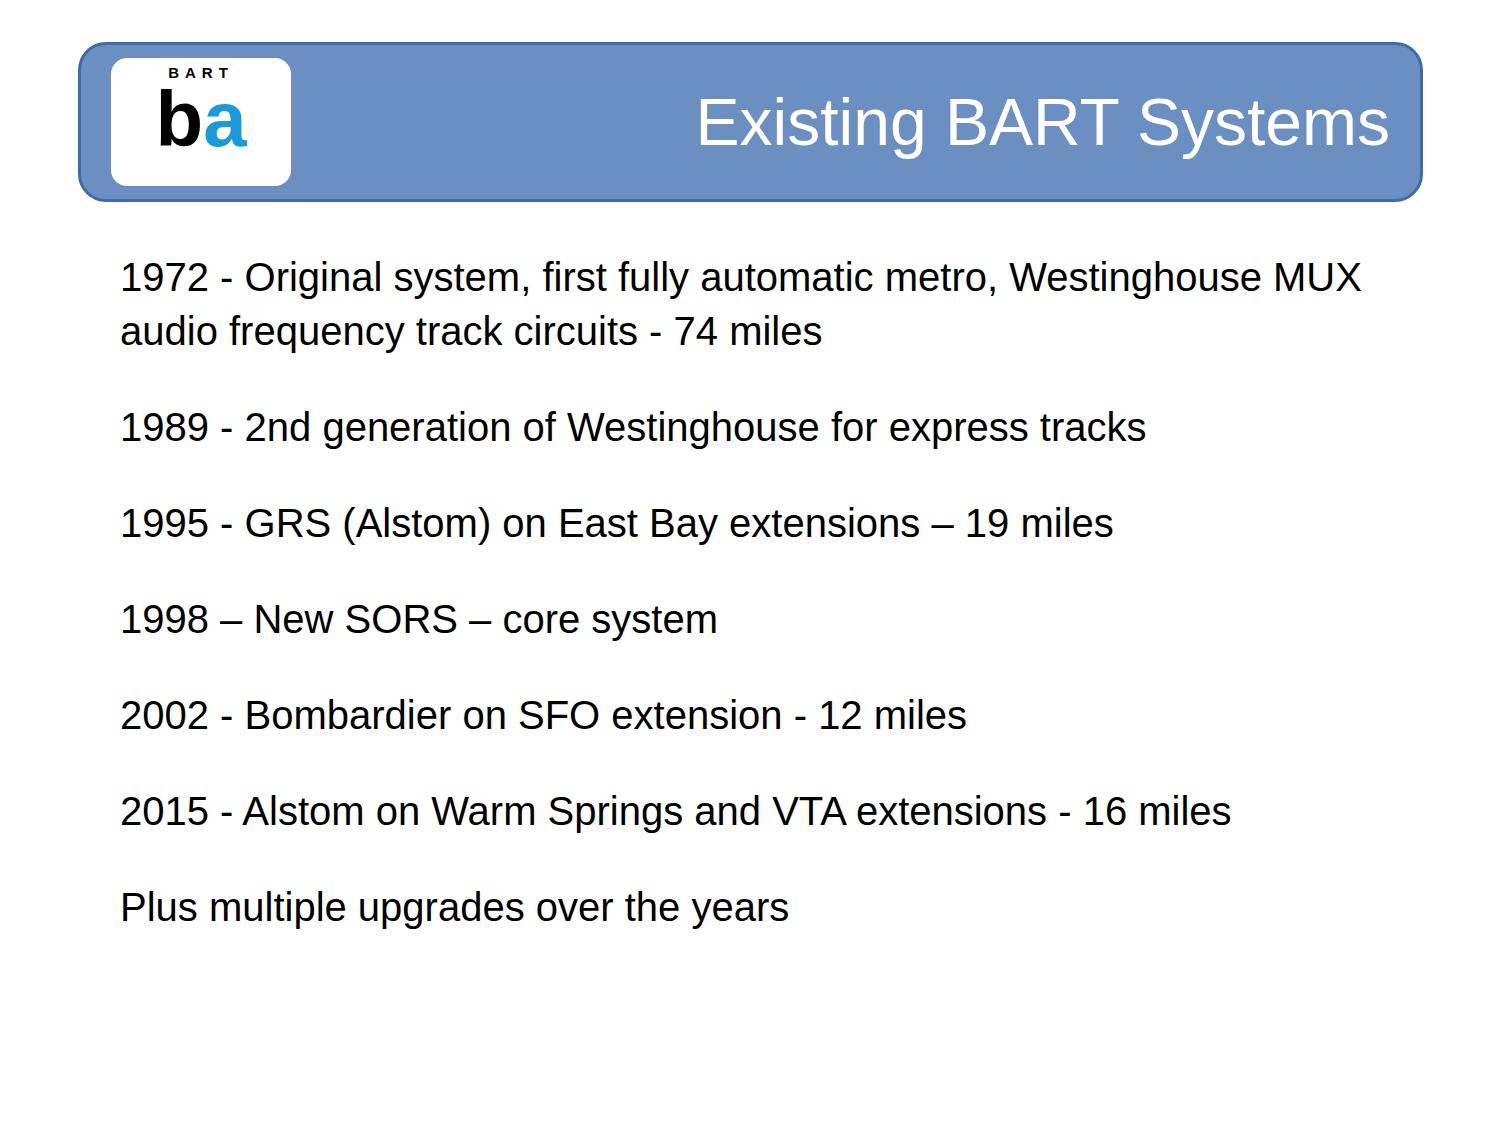BART
ba
Existing BART Systems
1972 - Original system, first fully automatic metro, Westinghouse MUX audio frequency track circuits - 74 miles
1989 - 2nd generation of Westinghouse for express tracks
1995 - GRS (Alstom) on East Bay extensions – 19 miles
1998 – New SORS – core system
2002 - Bombardier on SFO extension - 12 miles
2015 - Alstom on Warm Springs and VTA extensions - 16 miles
Plus multiple upgrades over the years